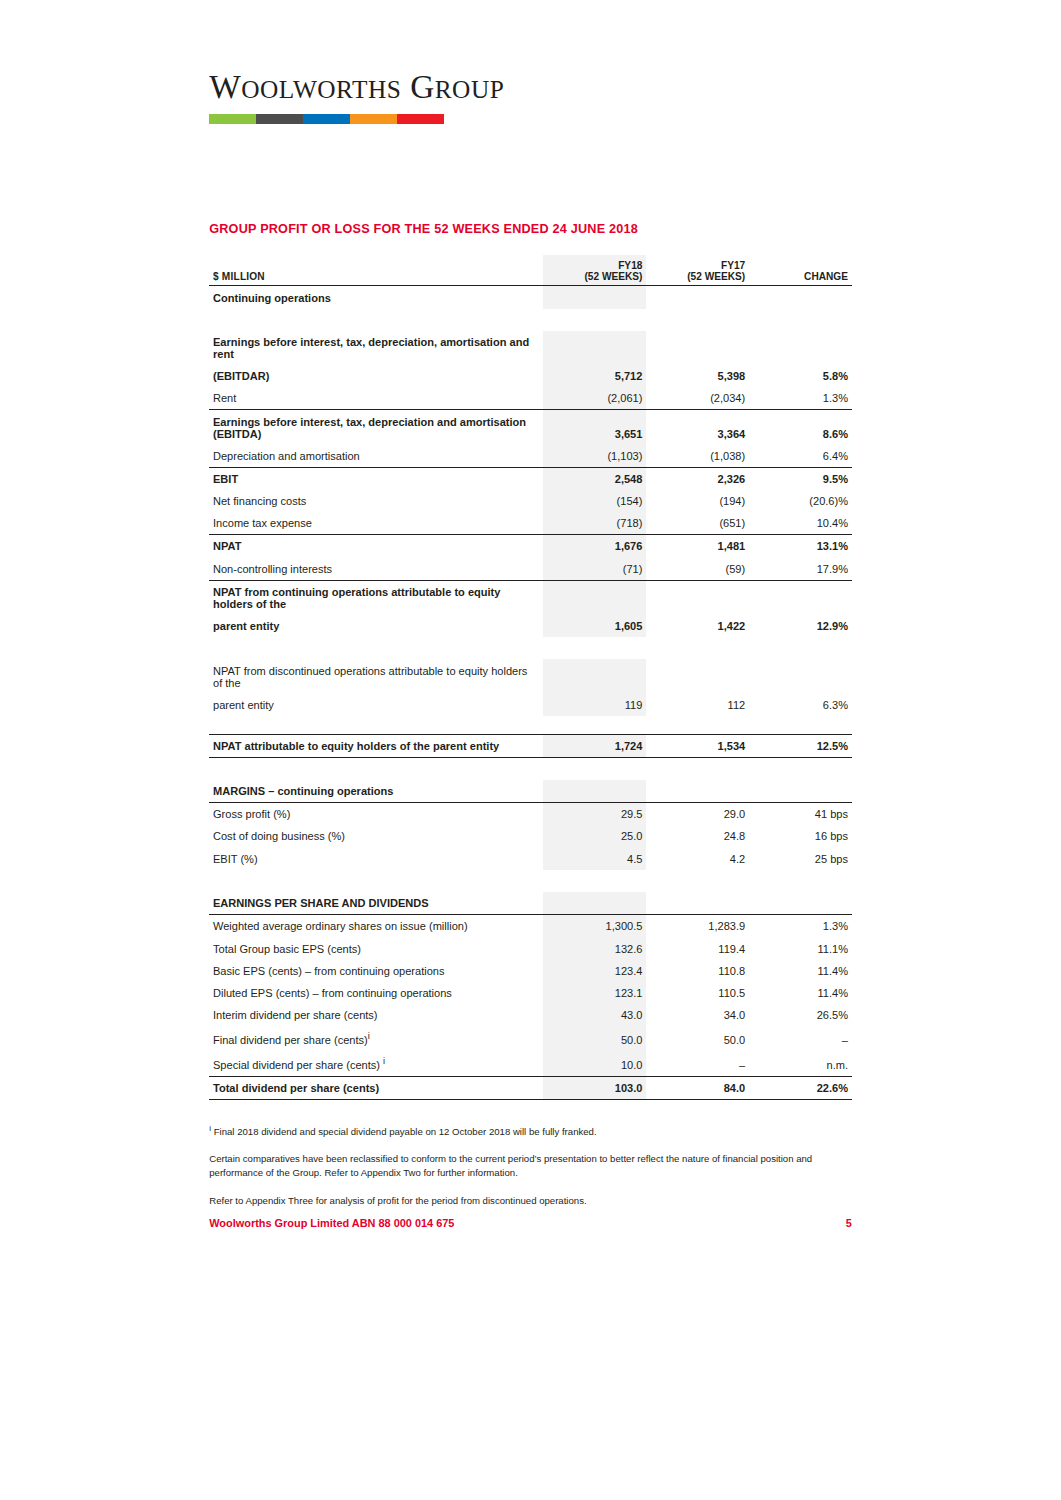WOOLWORTHS GROUP
Group profit or loss for the 52 weeks ended 24 June 2018
| $ MILLION | FY18 (52 WEEKS) | FY17 (52 WEEKS) | CHANGE |
| --- | --- | --- | --- |
| Continuing operations | | | |
| Earnings before interest, tax, depreciation, amortisation and rent | | | |
| (EBITDAR) | 5,712 | 5,398 | 5.8% |
| Rent | (2,061) | (2,034) | 1.3% |
| Earnings before interest, tax, depreciation and amortisation (EBITDA) | 3,651 | 3,364 | 8.6% |
| Depreciation and amortisation | (1,103) | (1,038) | 6.4% |
| EBIT | 2,548 | 2,326 | 9.5% |
| Net financing costs | (154) | (194) | (20.6)% |
| Income tax expense | (718) | (651) | 10.4% |
| NPAT | 1,676 | 1,481 | 13.1% |
| Non-controlling interests | (71) | (59) | 17.9% |
| NPAT from continuing operations attributable to equity holders of the | | | |
| parent entity | 1,605 | 1,422 | 12.9% |
| NPAT from discontinued operations attributable to equity holders of the | | | |
| parent entity | 119 | 112 | 6.3% |
| NPAT attributable to equity holders of the parent entity | 1,724 | 1,534 | 12.5% |
| MARGINS – continuing operations | | | |
| Gross profit (%) | 29.5 | 29.0 | 41 bps |
| Cost of doing business (%) | 25.0 | 24.8 | 16 bps |
| EBIT (%) | 4.5 | 4.2 | 25 bps |
| EARNINGS PER SHARE AND DIVIDENDS | | | |
| Weighted average ordinary shares on issue (million) | 1,300.5 | 1,283.9 | 1.3% |
| Total Group basic EPS (cents) | 132.6 | 119.4 | 11.1% |
| Basic EPS (cents) – from continuing operations | 123.4 | 110.8 | 11.4% |
| Diluted EPS (cents) – from continuing operations | 123.1 | 110.5 | 11.4% |
| Interim dividend per share (cents) | 43.0 | 34.0 | 26.5% |
| Final dividend per share (cents) i | 50.0 | 50.0 | – |
| Special dividend per share (cents) i | 10.0 | – | n.m. |
| Total dividend per share (cents) | 103.0 | 84.0 | 22.6% |
i Final 2018 dividend and special dividend payable on 12 October 2018 will be fully franked.
Certain comparatives have been reclassified to conform to the current period’s presentation to better reflect the nature of financial position and performance of the Group. Refer to Appendix Two for further information.
Refer to Appendix Three for analysis of profit for the period from discontinued operations.
Woolworths Group Limited ABN 88 000 014 675
5